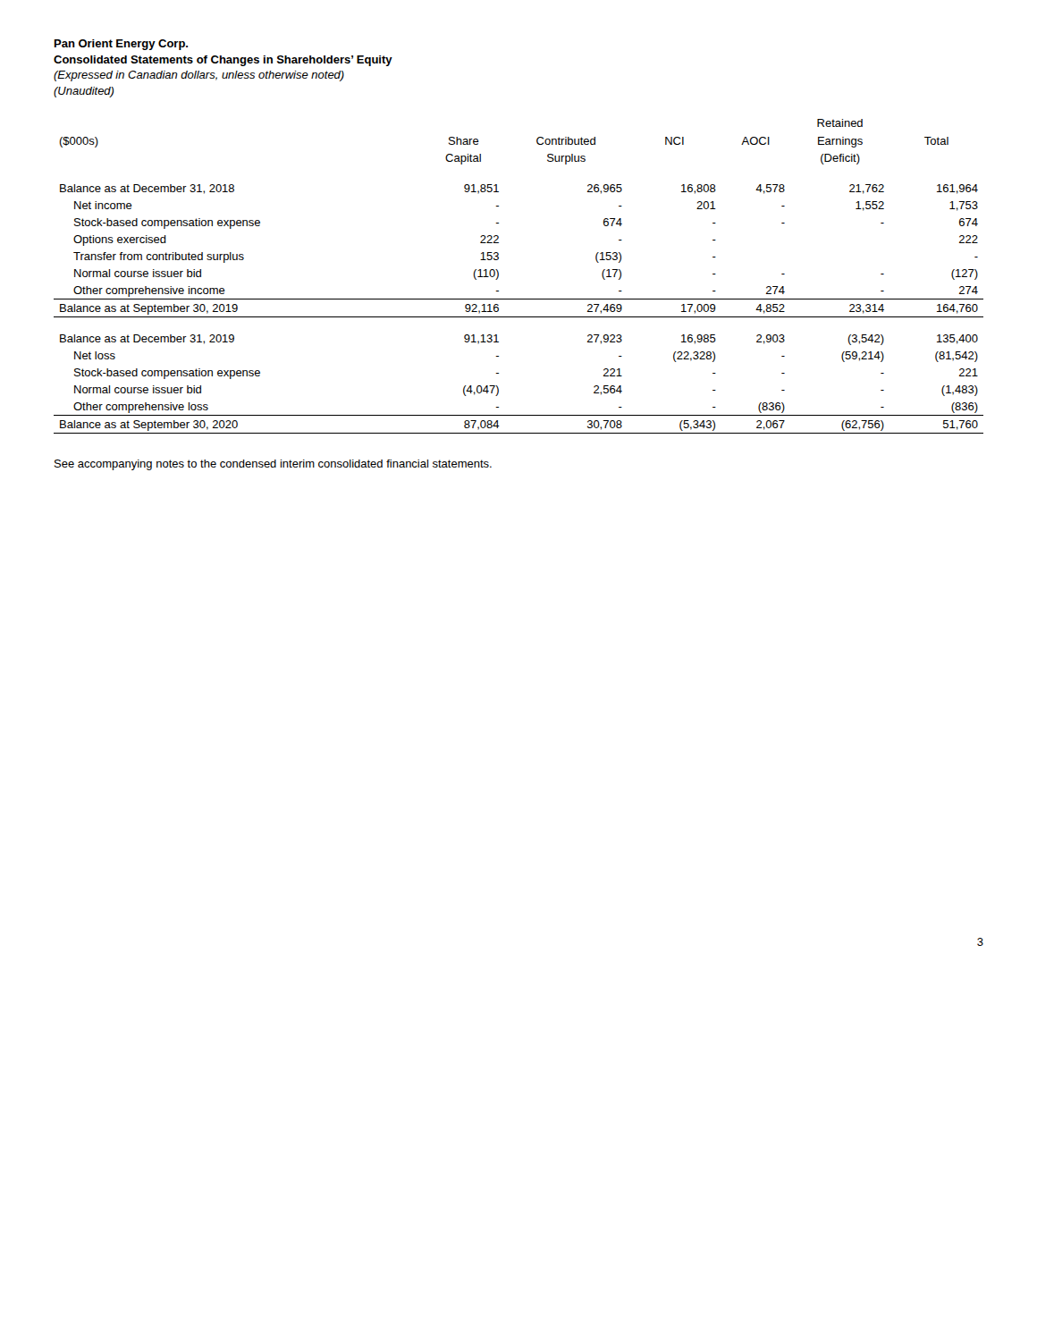Pan Orient Energy Corp.
Consolidated Statements of Changes in Shareholders’ Equity
(Expressed in Canadian dollars, unless otherwise noted)
(Unaudited)
| | | | | | Retained | |
| --- | --- | --- | --- | --- | --- | --- |
| ($000s) | Share | Contributed | NCI | AOCI | Earnings | Total |
| | Capital | Surplus | | | (Deficit) | |
| Balance as at December 31, 2018 | 91,851 | 26,965 | 16,808 | 4,578 | 21,762 | 161,964 |
| Net income | - | - | 201 | - | 1,552 | 1,753 |
| Stock-based compensation expense | - | 674 | - | - | - | 674 |
| Options exercised | 222 | - | - | | | 222 |
| Transfer from contributed surplus | 153 | (153) | - | | | - |
| Normal course issuer bid | (110) | (17) | - | - | - | (127) |
| Other comprehensive income | - | - | - | 274 | - | 274 |
| Balance as at September 30, 2019 | 92,116 | 27,469 | 17,009 | 4,852 | 23,314 | 164,760 |
| Balance as at December 31, 2019 | 91,131 | 27,923 | 16,985 | 2,903 | (3,542) | 135,400 |
| Net loss | - | - | (22,328) | - | (59,214) | (81,542) |
| Stock-based compensation expense | - | 221 | - | - | - | 221 |
| Normal course issuer bid | (4,047) | 2,564 | - | - | - | (1,483) |
| Other comprehensive loss | - | - | - | (836) | - | (836) |
| Balance as at September 30, 2020 | 87,084 | 30,708 | (5,343) | 2,067 | (62,756) | 51,760 |
See accompanying notes to the condensed interim consolidated financial statements.
3